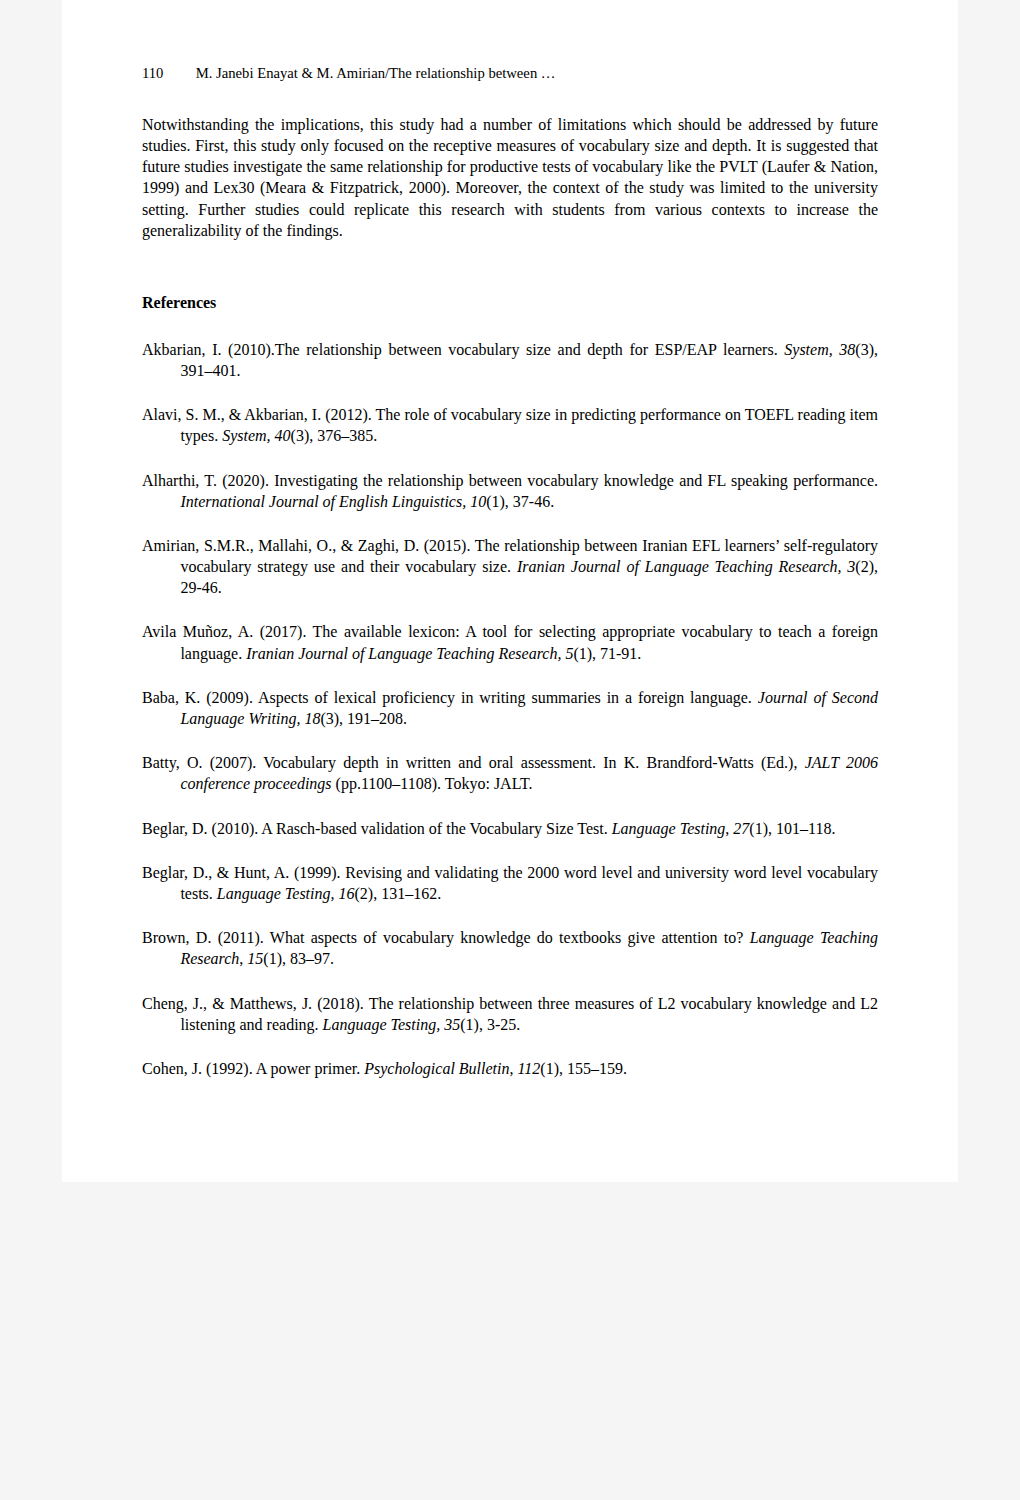110 M. Janebi Enayat & M. Amirian/The relationship between …
Notwithstanding the implications, this study had a number of limitations which should be addressed by future studies. First, this study only focused on the receptive measures of vocabulary size and depth. It is suggested that future studies investigate the same relationship for productive tests of vocabulary like the PVLT (Laufer & Nation, 1999) and Lex30 (Meara & Fitzpatrick, 2000). Moreover, the context of the study was limited to the university setting. Further studies could replicate this research with students from various contexts to increase the generalizability of the findings.
References
Akbarian, I. (2010).The relationship between vocabulary size and depth for ESP/EAP learners. System, 38(3), 391–401.
Alavi, S. M., & Akbarian, I. (2012). The role of vocabulary size in predicting performance on TOEFL reading item types. System, 40(3), 376–385.
Alharthi, T. (2020). Investigating the relationship between vocabulary knowledge and FL speaking performance. International Journal of English Linguistics, 10(1), 37-46.
Amirian, S.M.R., Mallahi, O., & Zaghi, D. (2015). The relationship between Iranian EFL learners’ self-regulatory vocabulary strategy use and their vocabulary size. Iranian Journal of Language Teaching Research, 3(2), 29-46.
Avila Muñoz, A. (2017). The available lexicon: A tool for selecting appropriate vocabulary to teach a foreign language. Iranian Journal of Language Teaching Research, 5(1), 71-91.
Baba, K. (2009). Aspects of lexical proficiency in writing summaries in a foreign language. Journal of Second Language Writing, 18(3), 191–208.
Batty, O. (2007). Vocabulary depth in written and oral assessment. In K. Brandford-Watts (Ed.), JALT 2006 conference proceedings (pp.1100–1108). Tokyo: JALT.
Beglar, D. (2010). A Rasch-based validation of the Vocabulary Size Test. Language Testing, 27(1), 101–118.
Beglar, D., & Hunt, A. (1999). Revising and validating the 2000 word level and university word level vocabulary tests. Language Testing, 16(2), 131–162.
Brown, D. (2011). What aspects of vocabulary knowledge do textbooks give attention to? Language Teaching Research, 15(1), 83–97.
Cheng, J., & Matthews, J. (2018). The relationship between three measures of L2 vocabulary knowledge and L2 listening and reading. Language Testing, 35(1), 3-25.
Cohen, J. (1992). A power primer. Psychological Bulletin, 112(1), 155–159.